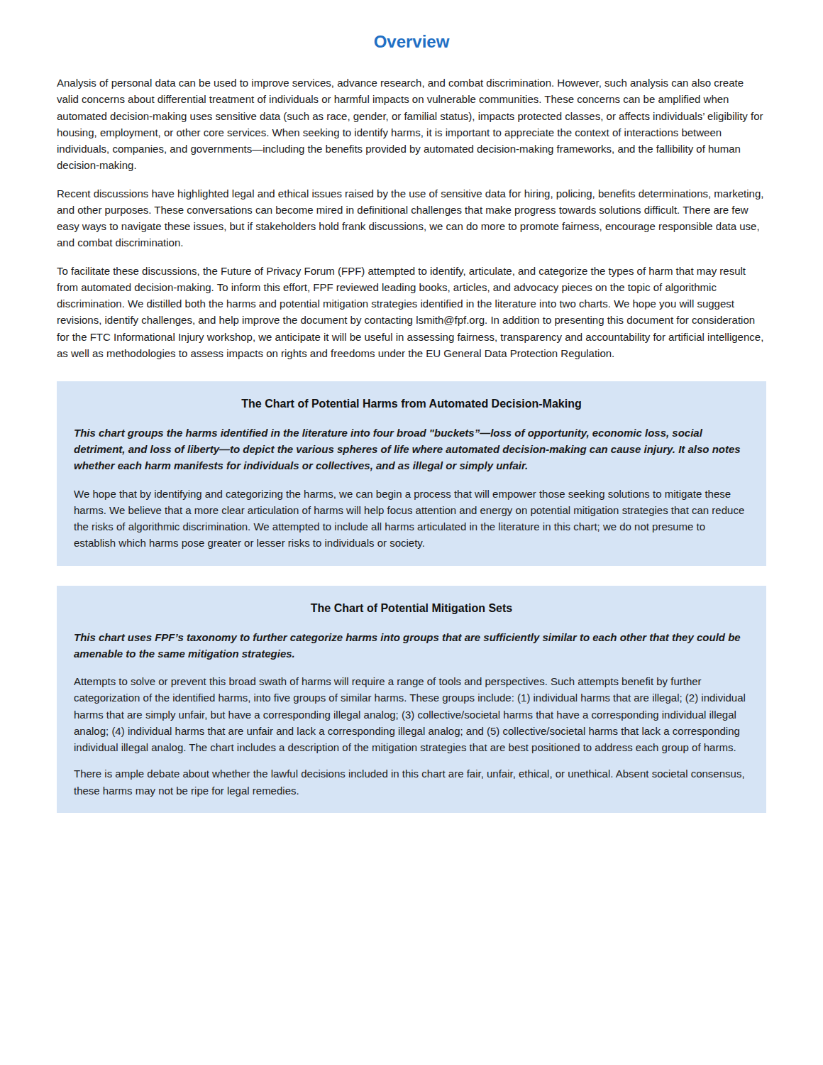Overview
Analysis of personal data can be used to improve services, advance research, and combat discrimination. However, such analysis can also create valid concerns about differential treatment of individuals or harmful impacts on vulnerable communities. These concerns can be amplified when automated decision-making uses sensitive data (such as race, gender, or familial status), impacts protected classes, or affects individuals’ eligibility for housing, employment, or other core services. When seeking to identify harms, it is important to appreciate the context of interactions between individuals, companies, and governments—including the benefits provided by automated decision-making frameworks, and the fallibility of human decision-making.
Recent discussions have highlighted legal and ethical issues raised by the use of sensitive data for hiring, policing, benefits determinations, marketing, and other purposes. These conversations can become mired in definitional challenges that make progress towards solutions difficult. There are few easy ways to navigate these issues, but if stakeholders hold frank discussions, we can do more to promote fairness, encourage responsible data use, and combat discrimination.
To facilitate these discussions, the Future of Privacy Forum (FPF) attempted to identify, articulate, and categorize the types of harm that may result from automated decision-making. To inform this effort, FPF reviewed leading books, articles, and advocacy pieces on the topic of algorithmic discrimination. We distilled both the harms and potential mitigation strategies identified in the literature into two charts. We hope you will suggest revisions, identify challenges, and help improve the document by contacting lsmith@fpf.org. In addition to presenting this document for consideration for the FTC Informational Injury workshop, we anticipate it will be useful in assessing fairness, transparency and accountability for artificial intelligence, as well as methodologies to assess impacts on rights and freedoms under the EU General Data Protection Regulation.
The Chart of Potential Harms from Automated Decision-Making
This chart groups the harms identified in the literature into four broad "buckets”—loss of opportunity, economic loss, social detriment, and loss of liberty—to depict the various spheres of life where automated decision-making can cause injury. It also notes whether each harm manifests for individuals or collectives, and as illegal or simply unfair.
We hope that by identifying and categorizing the harms, we can begin a process that will empower those seeking solutions to mitigate these harms. We believe that a more clear articulation of harms will help focus attention and energy on potential mitigation strategies that can reduce the risks of algorithmic discrimination. We attempted to include all harms articulated in the literature in this chart; we do not presume to establish which harms pose greater or lesser risks to individuals or society.
The Chart of Potential Mitigation Sets
This chart uses FPF’s taxonomy to further categorize harms into groups that are sufficiently similar to each other that they could be amenable to the same mitigation strategies.
Attempts to solve or prevent this broad swath of harms will require a range of tools and perspectives. Such attempts benefit by further categorization of the identified harms, into five groups of similar harms. These groups include: (1) individual harms that are illegal; (2) individual harms that are simply unfair, but have a corresponding illegal analog; (3) collective/societal harms that have a corresponding individual illegal analog; (4) individual harms that are unfair and lack a corresponding illegal analog; and (5) collective/societal harms that lack a corresponding individual illegal analog. The chart includes a description of the mitigation strategies that are best positioned to address each group of harms.
There is ample debate about whether the lawful decisions included in this chart are fair, unfair, ethical, or unethical. Absent societal consensus, these harms may not be ripe for legal remedies.